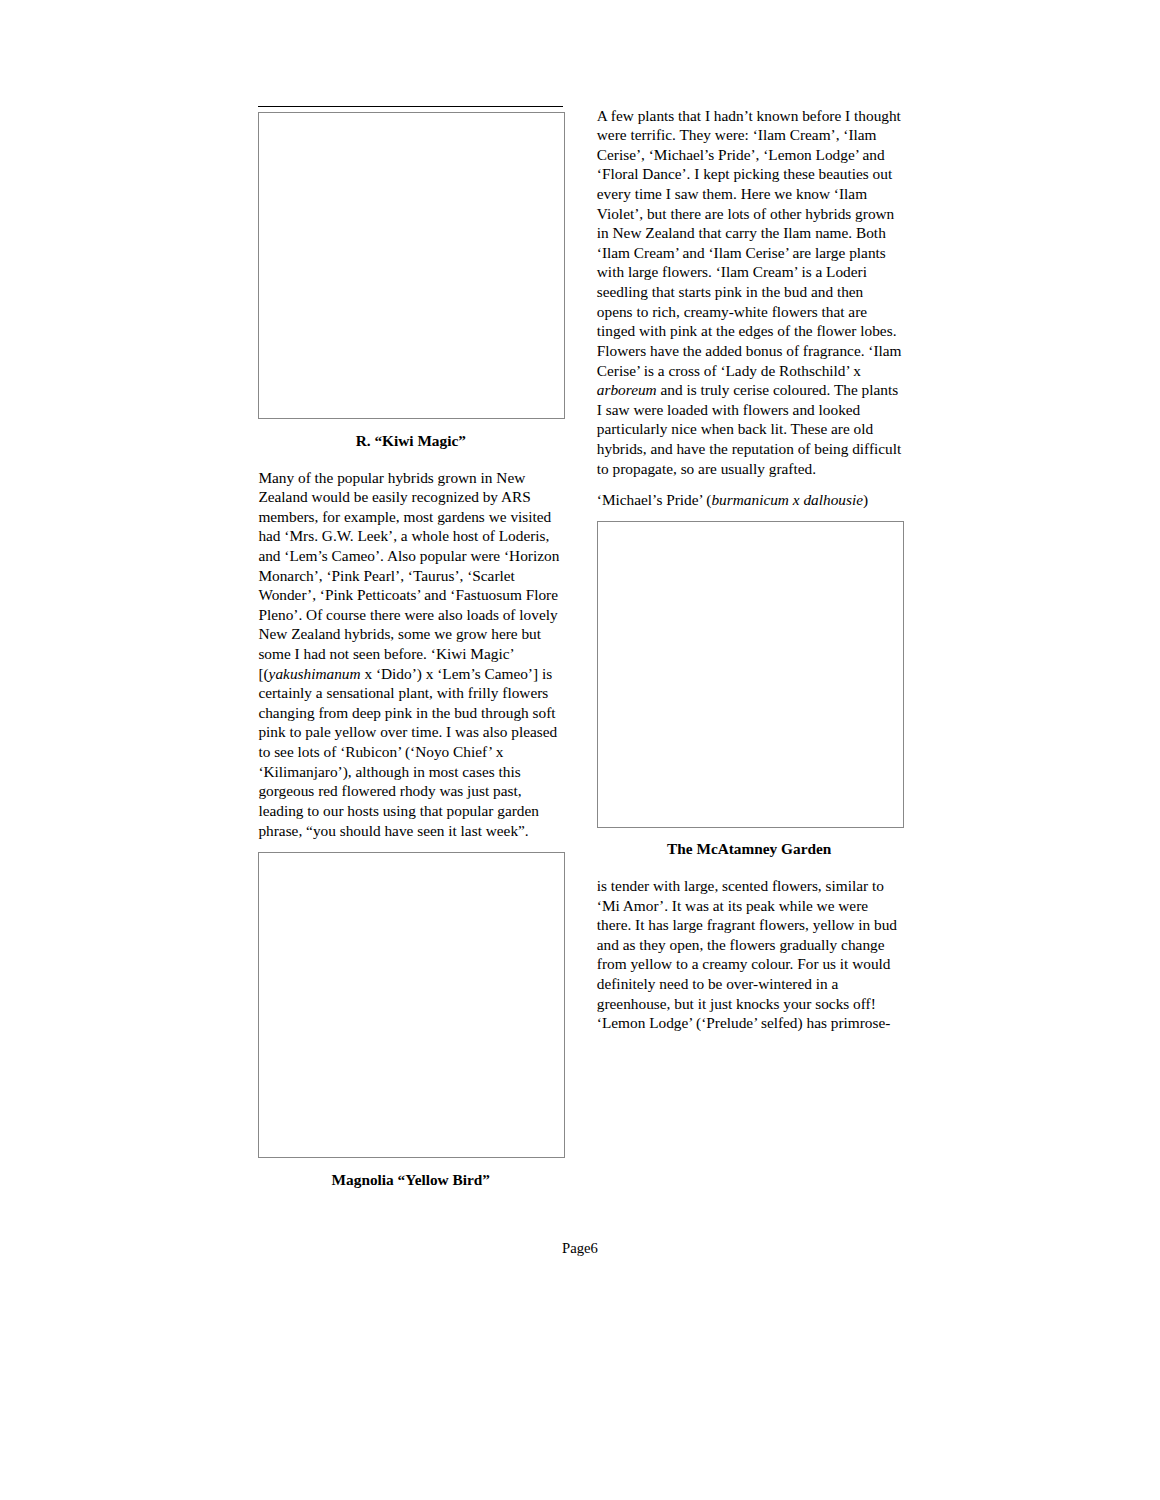R. “Kiwi Magic”
Many of the popular hybrids grown in New Zealand would be easily recognized by ARS members, for example, most gardens we visited had ‘Mrs. G.W. Leek’, a whole host of Loderis, and ‘Lem’s Cameo’. Also popular were ‘Horizon Monarch’, ‘Pink Pearl’, ‘Taurus’, ‘Scarlet Wonder’, ‘Pink Petticoats’ and ‘Fastuosum Flore Pleno’. Of course there were also loads of lovely New Zealand hybrids, some we grow here but some I had not seen before. ‘Kiwi Magic’ [(yakushimanum x ‘Dido’) x ‘Lem’s Cameo’] is certainly a sensational plant, with frilly flowers changing from deep pink in the bud through soft pink to pale yellow over time. I was also pleased to see lots of ‘Rubicon’ (‘Noyo Chief’ x ‘Kilimanjaro’), although in most cases this gorgeous red flowered rhody was just past, leading to our hosts using that popular garden phrase, “you should have seen it last week”.
Magnolia “Yellow Bird”
A few plants that I hadn’t known before I thought were terrific. They were: ‘Ilam Cream’, ‘Ilam Cerise’, ‘Michael’s Pride’, ‘Lemon Lodge’ and ‘Floral Dance’. I kept picking these beauties out every time I saw them. Here we know ‘Ilam Violet’, but there are lots of other hybrids grown in New Zealand that carry the Ilam name. Both ‘Ilam Cream’ and ‘Ilam Cerise’ are large plants with large flowers. ‘Ilam Cream’ is a Loderi seedling that starts pink in the bud and then opens to rich, creamy-white flowers that are tinged with pink at the edges of the flower lobes. Flowers have the added bonus of fragrance. ‘Ilam Cerise’ is a cross of ‘Lady de Rothschild’ x arboreum and is truly cerise coloured. The plants I saw were loaded with flowers and looked particularly nice when back lit. These are old hybrids, and have the reputation of being difficult to propagate, so are usually grafted.
‘Michael’s Pride’ (burmanicum x dalhousie)
The McAtamney Garden
is tender with large, scented flowers, similar to ‘Mi Amor’. It was at its peak while we were there. It has large fragrant flowers, yellow in bud and as they open, the flowers gradually change from yellow to a creamy colour. For us it would definitely need to be over-wintered in a greenhouse, but it just knocks your socks off! ‘Lemon Lodge’ (‘Prelude’ selfed) has primrose-
Page6